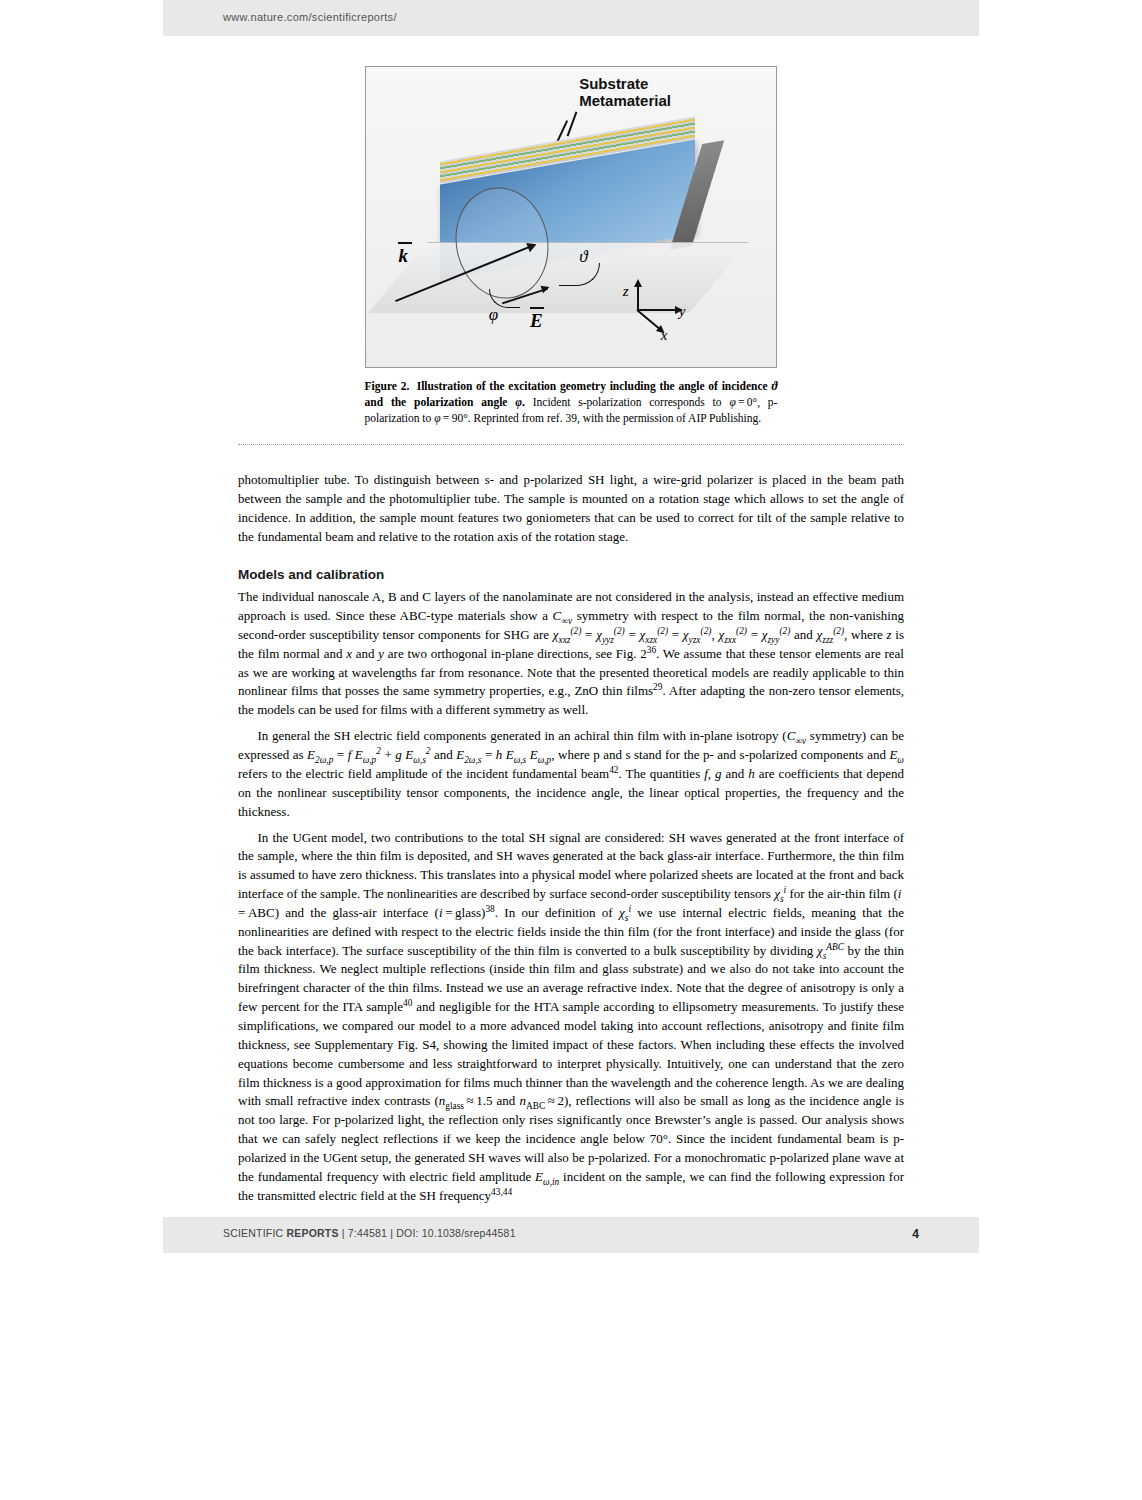www.nature.com/scientificreports/
Substrate
Metamaterial
k
ϑ
φ
E
z y x
Figure 2. Illustration of the excitation geometry including the angle of incidence ϑ and the polarization angle φ. Incident s-polarization corresponds to φ = 0°, p-polarization to φ = 90°. Reprinted from ref. 39, with the permission of AIP Publishing.
photomultiplier tube. To distinguish between s- and p-polarized SH light, a wire-grid polarizer is placed in the beam path between the sample and the photomultiplier tube. The sample is mounted on a rotation stage which allows to set the angle of incidence. In addition, the sample mount features two goniometers that can be used to correct for tilt of the sample relative to the fundamental beam and relative to the rotation axis of the rotation stage.
Models and calibration
The individual nanoscale A, B and C layers of the nanolaminate are not considered in the analysis, instead an effective medium approach is used. Since these ABC-type materials show a C∞v symmetry with respect to the film normal, the non-vanishing second-order susceptibility tensor components for SHG are χxxz(2) = χyyz(2) = χxzx(2) = χyzx(2), χzxx(2) = χzyy(2) and χzzz(2), where z is the film normal and x and y are two orthogonal in-plane directions, see Fig. 236. We assume that these tensor elements are real as we are working at wavelengths far from resonance. Note that the presented theoretical models are readily applicable to thin nonlinear films that posses the same symmetry properties, e.g., ZnO thin films29. After adapting the non-zero tensor elements, the models can be used for films with a different symmetry as well.
In general the SH electric field components generated in an achiral thin film with in-plane isotropy (C∞v symmetry) can be expressed as E2ω,p = f Eω,p2 + g Eω,s2 and E2ω,s = h Eω,s Eω,p, where p and s stand for the p- and s-polarized components and Eω refers to the electric field amplitude of the incident fundamental beam42. The quantities f, g and h are coefficients that depend on the nonlinear susceptibility tensor components, the incidence angle, the linear optical properties, the frequency and the thickness.
In the UGent model, two contributions to the total SH signal are considered: SH waves generated at the front interface of the sample, where the thin film is deposited, and SH waves generated at the back glass-air interface. Furthermore, the thin film is assumed to have zero thickness. This translates into a physical model where polarized sheets are located at the front and back interface of the sample. The nonlinearities are described by surface second-order susceptibility tensors χsi for the air-thin film (i = ABC) and the glass-air interface (i = glass)38. In our definition of χsi we use internal electric fields, meaning that the nonlinearities are defined with respect to the electric fields inside the thin film (for the front interface) and inside the glass (for the back interface). The surface susceptibility of the thin film is converted to a bulk susceptibility by dividing χsABC by the thin film thickness. We neglect multiple reflections (inside thin film and glass substrate) and we also do not take into account the birefringent character of the thin films. Instead we use an average refractive index. Note that the degree of anisotropy is only a few percent for the ITA sample40 and negligible for the HTA sample according to ellipsometry measurements. To justify these simplifications, we compared our model to a more advanced model taking into account reflections, anisotropy and finite film thickness, see Supplementary Fig. S4, showing the limited impact of these factors. When including these effects the involved equations become cumbersome and less straightforward to interpret physically. Intuitively, one can understand that the zero film thickness is a good approximation for films much thinner than the wavelength and the coherence length. As we are dealing with small refractive index contrasts (nglass ≈ 1.5 and nABC ≈ 2), reflections will also be small as long as the incidence angle is not too large. For p-polarized light, the reflection only rises significantly once Brewster’s angle is passed. Our analysis shows that we can safely neglect reflections if we keep the incidence angle below 70°. Since the incident fundamental beam is p-polarized in the UGent setup, the generated SH waves will also be p-polarized. For a monochromatic p-polarized plane wave at the fundamental frequency with electric field amplitude Eω,in incident on the sample, we can find the following expression for the transmitted electric field at the SH frequency43,44
SCIENTIFIC REPORTS | 7:44581 | DOI: 10.1038/srep44581
4